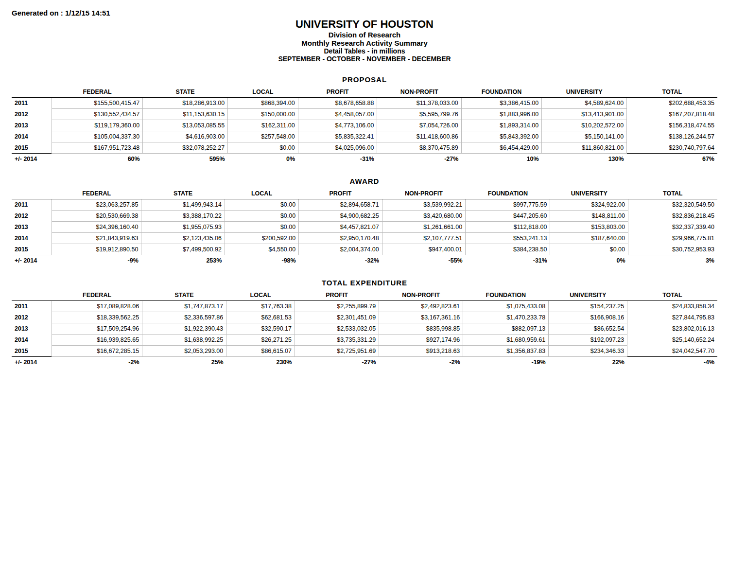Generated on : 1/12/15 14:51
UNIVERSITY OF HOUSTON
Division of Research
Monthly Research Activity Summary
Detail Tables - in millions
SEPTEMBER - OCTOBER - NOVEMBER - DECEMBER
PROPOSAL
| | FEDERAL | STATE | LOCAL | PROFIT | NON-PROFIT | FOUNDATION | UNIVERSITY | TOTAL |
| --- | --- | --- | --- | --- | --- | --- | --- | --- |
| 2011 | $155,500,415.47 | $18,286,913.00 | $868,394.00 | $8,678,658.88 | $11,378,033.00 | $3,386,415.00 | $4,589,624.00 | $202,688,453.35 |
| 2012 | $130,552,434.57 | $11,153,630.15 | $150,000.00 | $4,458,057.00 | $5,595,799.76 | $1,883,996.00 | $13,413,901.00 | $167,207,818.48 |
| 2013 | $119,179,360.00 | $13,053,085.55 | $162,311.00 | $4,773,106.00 | $7,054,726.00 | $1,893,314.00 | $10,202,572.00 | $156,318,474.55 |
| 2014 | $105,004,337.30 | $4,616,903.00 | $257,548.00 | $5,835,322.41 | $11,418,600.86 | $5,843,392.00 | $5,150,141.00 | $138,126,244.57 |
| 2015 | $167,951,723.48 | $32,078,252.27 | $0.00 | $4,025,096.00 | $8,370,475.89 | $6,454,429.00 | $11,860,821.00 | $230,740,797.64 |
| +/- 2014 | 60% | 595% | 0% | -31% | -27% | 10% | 130% | 67% |
AWARD
| | FEDERAL | STATE | LOCAL | PROFIT | NON-PROFIT | FOUNDATION | UNIVERSITY | TOTAL |
| --- | --- | --- | --- | --- | --- | --- | --- | --- |
| 2011 | $23,063,257.85 | $1,499,943.14 | $0.00 | $2,894,658.71 | $3,539,992.21 | $997,775.59 | $324,922.00 | $32,320,549.50 |
| 2012 | $20,530,669.38 | $3,388,170.22 | $0.00 | $4,900,682.25 | $3,420,680.00 | $447,205.60 | $148,811.00 | $32,836,218.45 |
| 2013 | $24,396,160.40 | $1,955,075.93 | $0.00 | $4,457,821.07 | $1,261,661.00 | $112,818.00 | $153,803.00 | $32,337,339.40 |
| 2014 | $21,843,919.63 | $2,123,435.06 | $200,592.00 | $2,950,170.48 | $2,107,777.51 | $553,241.13 | $187,640.00 | $29,966,775.81 |
| 2015 | $19,912,890.50 | $7,499,500.92 | $4,550.00 | $2,004,374.00 | $947,400.01 | $384,238.50 | $0.00 | $30,752,953.93 |
| +/- 2014 | -9% | 253% | -98% | -32% | -55% | -31% | 0% | 3% |
TOTAL EXPENDITURE
| | FEDERAL | STATE | LOCAL | PROFIT | NON-PROFIT | FOUNDATION | UNIVERSITY | TOTAL |
| --- | --- | --- | --- | --- | --- | --- | --- | --- |
| 2011 | $17,089,828.06 | $1,747,873.17 | $17,763.38 | $2,255,899.79 | $2,492,823.61 | $1,075,433.08 | $154,237.25 | $24,833,858.34 |
| 2012 | $18,339,562.25 | $2,336,597.86 | $62,681.53 | $2,301,451.09 | $3,167,361.16 | $1,470,233.78 | $166,908.16 | $27,844,795.83 |
| 2013 | $17,509,254.96 | $1,922,390.43 | $32,590.17 | $2,533,032.05 | $835,998.85 | $882,097.13 | $86,652.54 | $23,802,016.13 |
| 2014 | $16,939,825.65 | $1,638,992.25 | $26,271.25 | $3,735,331.29 | $927,174.96 | $1,680,959.61 | $192,097.23 | $25,140,652.24 |
| 2015 | $16,672,285.15 | $2,053,293.00 | $86,615.07 | $2,725,951.69 | $913,218.63 | $1,356,837.83 | $234,346.33 | $24,042,547.70 |
| +/- 2014 | -2% | 25% | 230% | -27% | -2% | -19% | 22% | -4% |